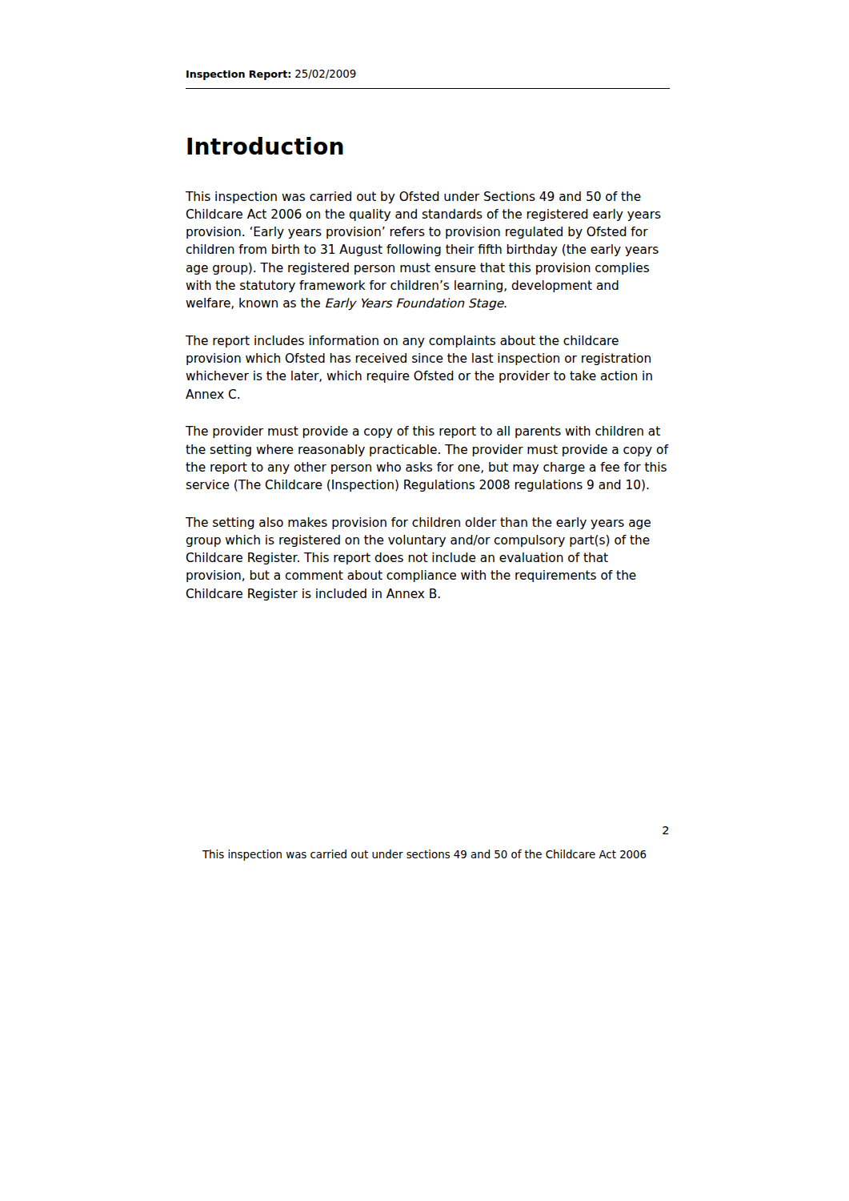Inspection Report: 25/02/2009
Introduction
This inspection was carried out by Ofsted under Sections 49 and 50 of the Childcare Act 2006 on the quality and standards of the registered early years provision. ‘Early years provision’ refers to provision regulated by Ofsted for children from birth to 31 August following their fifth birthday (the early years age group). The registered person must ensure that this provision complies with the statutory framework for children’s learning, development and welfare, known as the Early Years Foundation Stage.
The report includes information on any complaints about the childcare provision which Ofsted has received since the last inspection or registration whichever is the later, which require Ofsted or the provider to take action in Annex C.
The provider must provide a copy of this report to all parents with children at the setting where reasonably practicable. The provider must provide a copy of the report to any other person who asks for one, but may charge a fee for this service (The Childcare (Inspection) Regulations 2008 regulations 9 and 10).
The setting also makes provision for children older than the early years age group which is registered on the voluntary and/or compulsory part(s) of the Childcare Register. This report does not include an evaluation of that provision, but a comment about compliance with the requirements of the Childcare Register is included in Annex B.
2
This inspection was carried out under sections 49 and 50 of the Childcare Act 2006